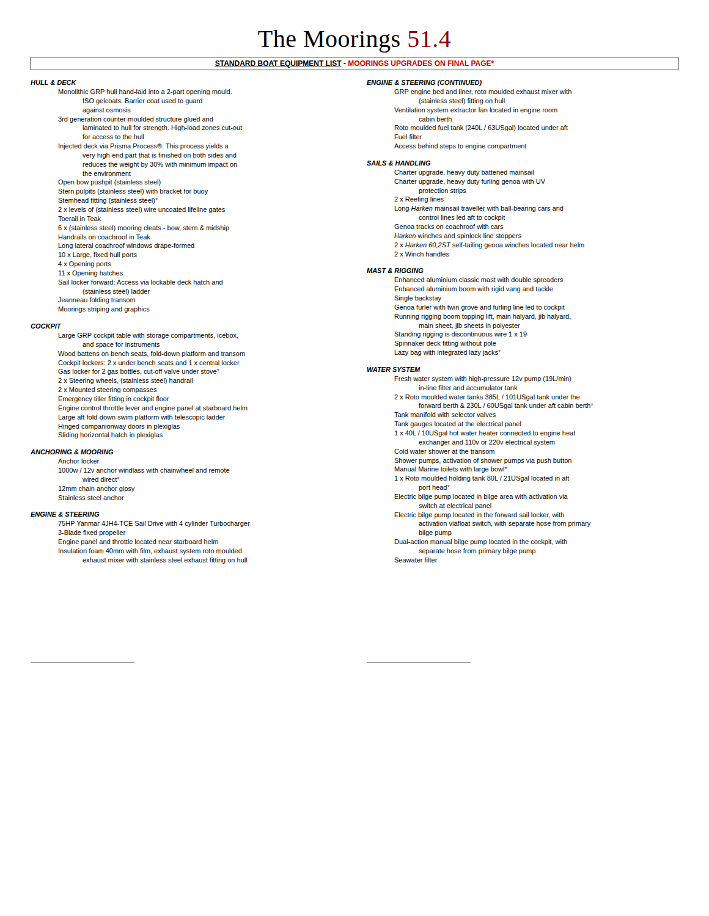The Moorings 51.4
STANDARD BOAT EQUIPMENT LIST - MOORINGS UPGRADES ON FINAL PAGE*
Hull & Deck
Monolithic GRP hull hand-laid into a 2-part opening mould.ISO gelcoats. Barrier coat used to guard against osmosis
3rd generation counter-moulded structure glued andlaminated to hull for strength. High-load zones cut-out for access to the hull
Injected deck via Prisma Process®. This process yields avery high-end part that is finished on both sides and reduces the weight by 30% with minimum impact on the environment
Open bow pushpit (stainless steel)
Stern pulpits (stainless steel) with bracket for buoy
Stemhead fitting (stainless steel)*
2 x levels of (stainless steel) wire uncoated lifeline gates
Toerail in Teak
6 x (stainless steel) mooring cleats - bow, stern & midship
Handrails on coachroof in Teak
Long lateral coachroof windows drape-formed
10 x Large, fixed hull ports
4 x Opening ports
11 x Opening hatches
Sail locker forward: Access via lockable deck hatch and(stainless steel) ladder
Jeanneau folding transom
Moorings striping and graphics
Cockpit
Large GRP cockpit table with storage compartments, icebox,and space for instruments
Wood battens on bench seats, fold-down platform and transom
Cockpit lockers: 2 x under bench seats and 1 x central locker
Gas locker for 2 gas bottles, cut-off valve under stove*
2 x Steering wheels, (stainless steel) handrail
2 x Mounted steering compasses
Emergency tiller fitting in cockpit floor
Engine control throttle lever and engine panel at starboard helm
Large aft fold-down swim platform with telescopic ladder
Hinged companionway doors in plexiglas
Sliding horizontal hatch in plexiglas
Anchoring & Mooring
Anchor locker
1000w / 12v anchor windlass with chainwheel and remotewired direct*
12mm chain anchor gipsy
Stainless steel anchor
Engine & Steering
75HP Yanmar 4JH4-TCE Sail Drive with 4 cylinder Turbocharger
3-Blade fixed propeller
Engine panel and throttle located near starboard helm
Insulation foam 40mm with film, exhaust system roto mouldedexhaust mixer with stainless steel exhaust fitting on hull
Engine & Steering (Continued)
GRP engine bed and liner, roto moulded exhaust mixer with(stainless steel) fitting on hull
Ventilation system extractor fan located in engine roomcabin berth
Roto moulded fuel tank (240L / 63USgal) located under aft
Fuel filter
Access behind steps to engine compartment
Sails & Handling
Charter upgrade, heavy duty battened mainsail
Charter upgrade, heavy duty furling genoa with UVprotection strips
2 x Reefing lines
Long Harken mainsail traveller with ball-bearing cars andcontrol lines led aft to cockpit
Genoa tracks on coachroof with cars
Harken winches and spinlock line stoppers
2 x Harken 60,2ST self-tailing genoa winches located near helm
2 x Winch handles
Mast & Rigging
Enhanced aluminium classic mast with double spreaders
Enhanced aluminium boom with rigid vang and tackle
Single backstay
Genoa furler with twin grove and furling line led to cockpit
Running rigging boom topping lift, main halyard, jib halyard,main sheet, jib sheets in polyester
Standing rigging is discontinuous wire 1 x 19
Spinnaker deck fitting without pole
Lazy bag with integrated lazy jacks*
Water System
Fresh water system with high-pressure 12v pump (19L/min)in-line filter and accumulator tank
2 x Roto moulded water tanks 385L / 101USgal tank under theforward berth & 230L / 60USgal tank under aft cabin berth*
Tank manifold with selector valves
Tank gauges located at the electrical panel
1 x 40L / 10USgal hot water heater connected to engine heatexchanger and 110v or 220v electrical system
Cold water shower at the transom
Shower pumps, activation of shower pumps via push button
Manual Marine toilets with large bowl*
1 x Roto moulded holding tank 80L / 21USgal located in aftport head*
Electric bilge pump located in bilge area with activation viaswitch at electrical panel
Electric bilge pump located in the forward sail locker, withactivation viafloat switch, with separate hose from primary bilge pump
Dual-action manual bilge pump located in the cockpit, withseparate hose from primary bilge pump
Seawater filter